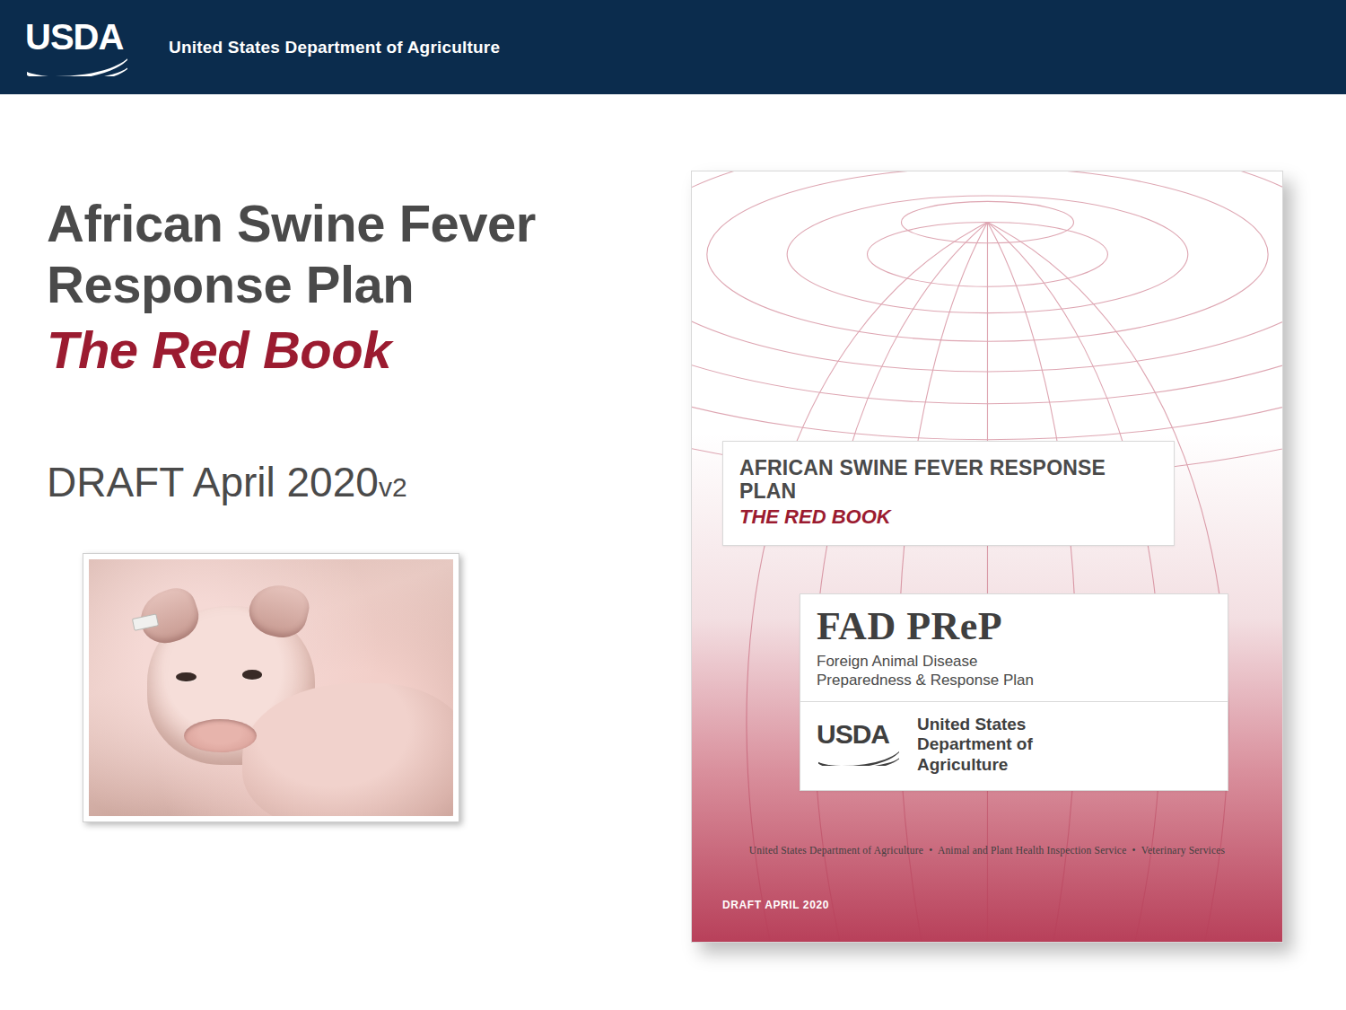USDA
United States Department of Agriculture
African Swine Fever
Response Plan The Red Book
DRAFT April 2020v2
AFRICAN SWINE FEVER RESPONSE PLAN
THE RED BOOK
FAD PReP
Foreign Animal Disease
Preparedness & Response Plan
USDA
United States
Department of
Agriculture
United States Department of Agriculture • Animal and Plant Health Inspection Service • Veterinary Services
DRAFT APRIL 2020